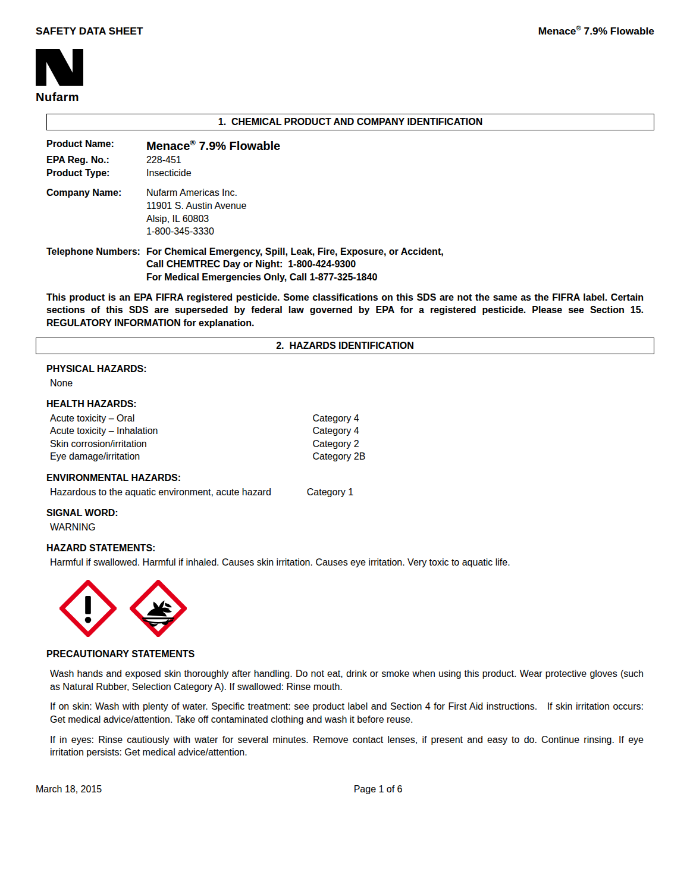SAFETY DATA SHEET
Menace® 7.9% Flowable
Nufarm
1. CHEMICAL PRODUCT AND COMPANY IDENTIFICATION
| Product Name: | Menace ® 7.9% Flowable |
| EPA Reg. No.: | 228-451 |
| Product Type: | Insecticide |
| Company Name: | Nufarm Americas Inc. 11901 S. Austin Avenue Alsip, IL 60803 1-800-345-3330 |
| Telephone Numbers: | For Chemical Emergency, Spill, Leak, Fire, Exposure, or Accident, Call CHEMTREC Day or Night: 1-800-424-9300 For Medical Emergencies Only, Call 1-877-325-1840 |
This product is an EPA FIFRA registered pesticide. Some classifications on this SDS are not the same as the FIFRA label. Certain sections of this SDS are superseded by federal law governed by EPA for a registered pesticide. Please see Section 15. REGULATORY INFORMATION for explanation.
2. HAZARDS IDENTIFICATION
PHYSICAL HAZARDS:
None
HEALTH HAZARDS:
| Acute toxicity – Oral | Category 4 |
| Acute toxicity – Inhalation | Category 4 |
| Skin corrosion/irritation | Category 2 |
| Eye damage/irritation | Category 2B |
ENVIRONMENTAL HAZARDS:
| Hazardous to the aquatic environment, acute hazard | Category 1 |
SIGNAL WORD:
WARNING
HAZARD STATEMENTS:
Harmful if swallowed. Harmful if inhaled. Causes skin irritation. Causes eye irritation. Very toxic to aquatic life.
PRECAUTIONARY STATEMENTS
Wash hands and exposed skin thoroughly after handling. Do not eat, drink or smoke when using this product. Wear protective gloves (such as Natural Rubber, Selection Category A). If swallowed: Rinse mouth.
If on skin: Wash with plenty of water. Specific treatment: see product label and Section 4 for First Aid instructions. If skin irritation occurs: Get medical advice/attention. Take off contaminated clothing and wash it before reuse.
If in eyes: Rinse cautiously with water for several minutes. Remove contact lenses, if present and easy to do. Continue rinsing. If eye irritation persists: Get medical advice/attention.
March 18, 2015
Page 1 of 6